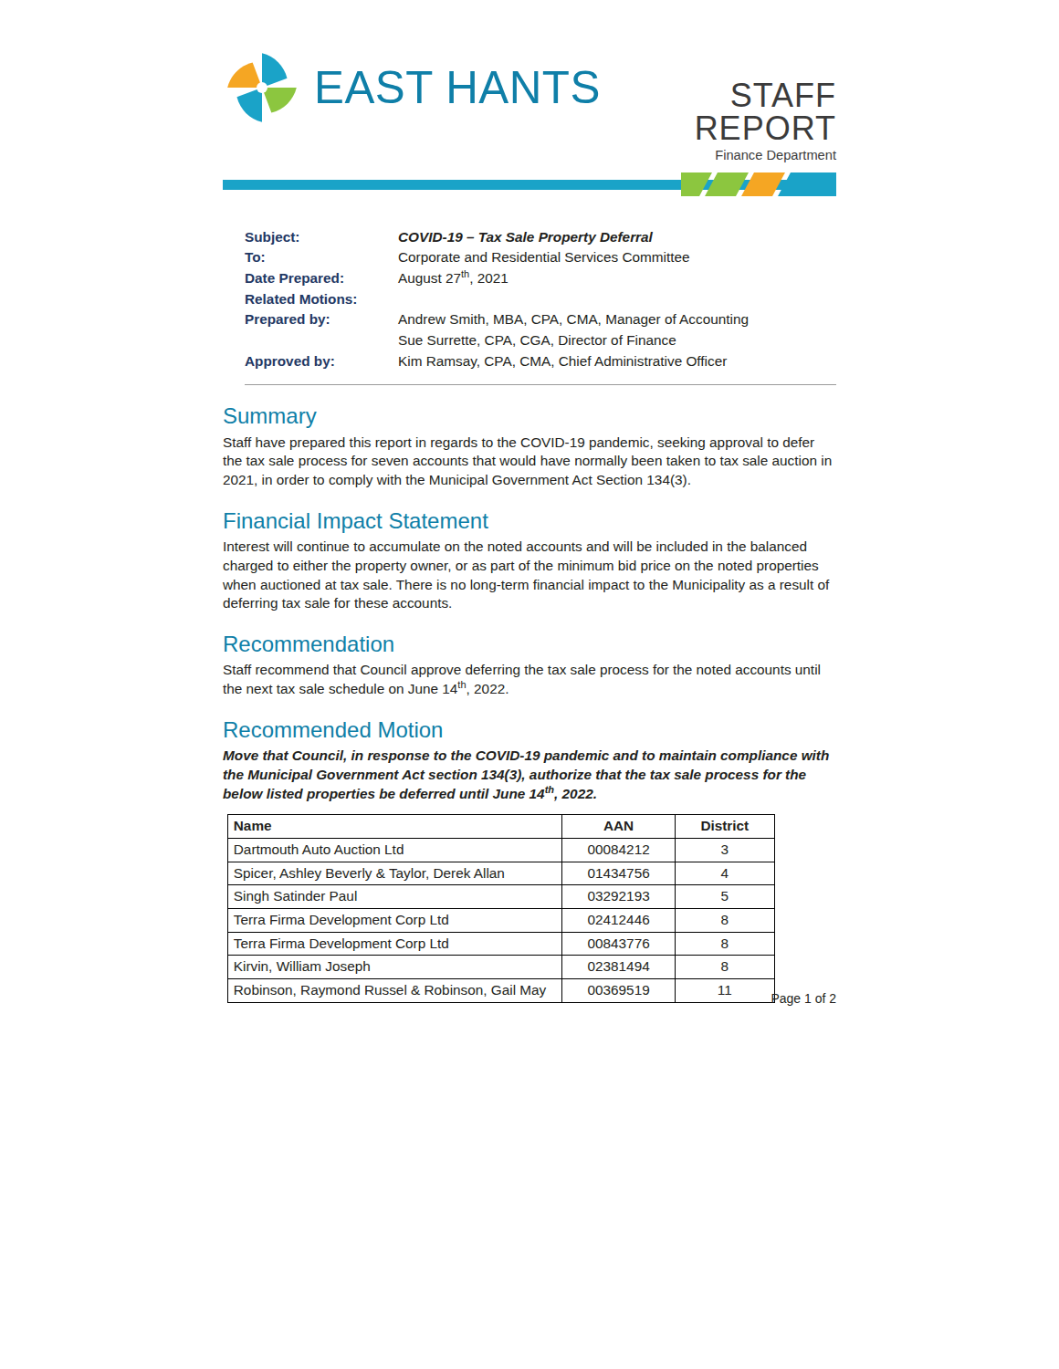EAST HANTS
STAFF REPORT
Finance Department
| Subject: | COVID-19 – Tax Sale Property Deferral |
| To: | Corporate and Residential Services Committee |
| Date Prepared: | August 27 th , 2021 |
| Related Motions: | |
| Prepared by: | Andrew Smith, MBA, CPA, CMA, Manager of Accounting |
| | Sue Surrette, CPA, CGA, Director of Finance |
| Approved by: | Kim Ramsay, CPA, CMA, Chief Administrative Officer |
Summary
Staff have prepared this report in regards to the COVID-19 pandemic, seeking approval to defer the tax sale process for seven accounts that would have normally been taken to tax sale auction in 2021, in order to comply with the Municipal Government Act Section 134(3).
Financial Impact Statement
Interest will continue to accumulate on the noted accounts and will be included in the balanced charged to either the property owner, or as part of the minimum bid price on the noted properties when auctioned at tax sale. There is no long-term financial impact to the Municipality as a result of deferring tax sale for these accounts.
Recommendation
Staff recommend that Council approve deferring the tax sale process for the noted accounts until the next tax sale schedule on June 14th, 2022.
Recommended Motion
Move that Council, in response to the COVID-19 pandemic and to maintain compliance with the Municipal Government Act section 134(3), authorize that the tax sale process for the below listed properties be deferred until June 14th, 2022.
| Name | AAN | District |
| --- | --- | --- |
| Dartmouth Auto Auction Ltd | 00084212 | 3 |
| Spicer, Ashley Beverly & Taylor, Derek Allan | 01434756 | 4 |
| Singh Satinder Paul | 03292193 | 5 |
| Terra Firma Development Corp Ltd | 02412446 | 8 |
| Terra Firma Development Corp Ltd | 00843776 | 8 |
| Kirvin, William Joseph | 02381494 | 8 |
| Robinson, Raymond Russel & Robinson, Gail May | 00369519 | 11 |
Page 1 of 2